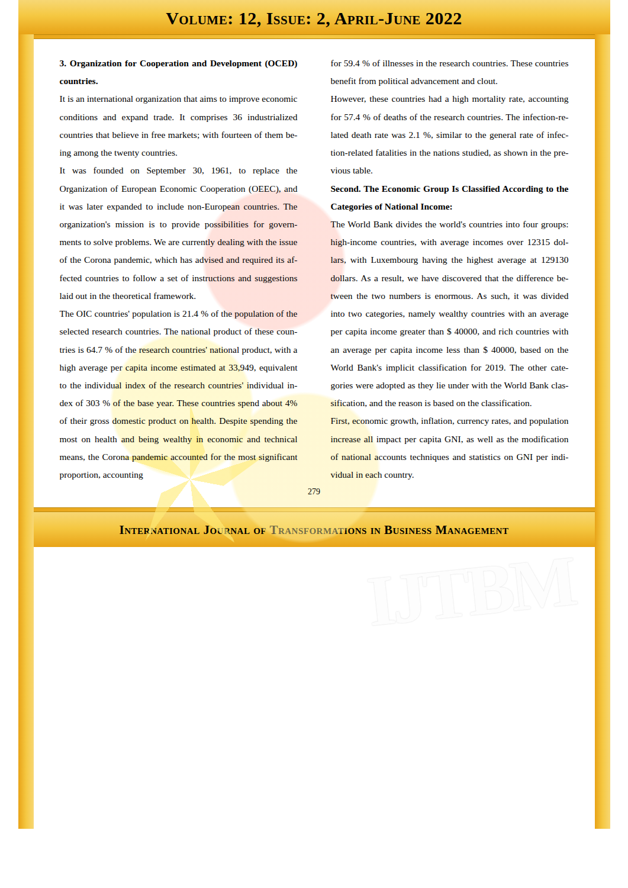IJTBM
Volume: 12, Issue: 2, April-June 2022
3. Organization for Cooperation and Development (OCED) countries.
It is an international organization that aims to improve economic conditions and expand trade. It comprises 36 industrialized countries that believe in free markets; with fourteen of them being among the twenty countries.
It was founded on September 30, 1961, to replace the Organization of European Economic Cooperation (OEEC), and it was later expanded to include non-European countries. The organization's mission is to provide possibilities for governments to solve problems. We are currently dealing with the issue of the Corona pandemic, which has advised and required its affected countries to follow a set of instructions and suggestions laid out in the theoretical framework.
The OIC countries' population is 21.4 % of the population of the selected research countries. The national product of these countries is 64.7 % of the research countries' national product, with a high average per capita income estimated at 33,949, equivalent to the individual index of the research countries' individual index of 303 % of the base year. These countries spend about 4% of their gross domestic product on health. Despite spending the most on health and being wealthy in economic and technical means, the Corona pandemic accounted for the most significant proportion, accounting
for 59.4 % of illnesses in the research countries. These countries benefit from political advancement and clout.
However, these countries had a high mortality rate, accounting for 57.4 % of deaths of the research countries. The infection-related death rate was 2.1 %, similar to the general rate of infection-related fatalities in the nations studied, as shown in the previous table.
Second. The Economic Group Is Classified According to the Categories of National Income:
The World Bank divides the world's countries into four groups: high-income countries, with average incomes over 12315 dollars, with Luxembourg having the highest average at 129130 dollars. As a result, we have discovered that the difference between the two numbers is enormous. As such, it was divided into two categories, namely wealthy countries with an average per capita income greater than $ 40000, and rich countries with an average per capita income less than $ 40000, based on the World Bank's implicit classification for 2019. The other categories were adopted as they lie under with the World Bank classification, and the reason is based on the classification.
First, economic growth, inflation, currency rates, and population increase all impact per capita GNI, as well as the modification of national accounts techniques and statistics on GNI per individual in each country.
279
International Journal of Transformations in Business Management